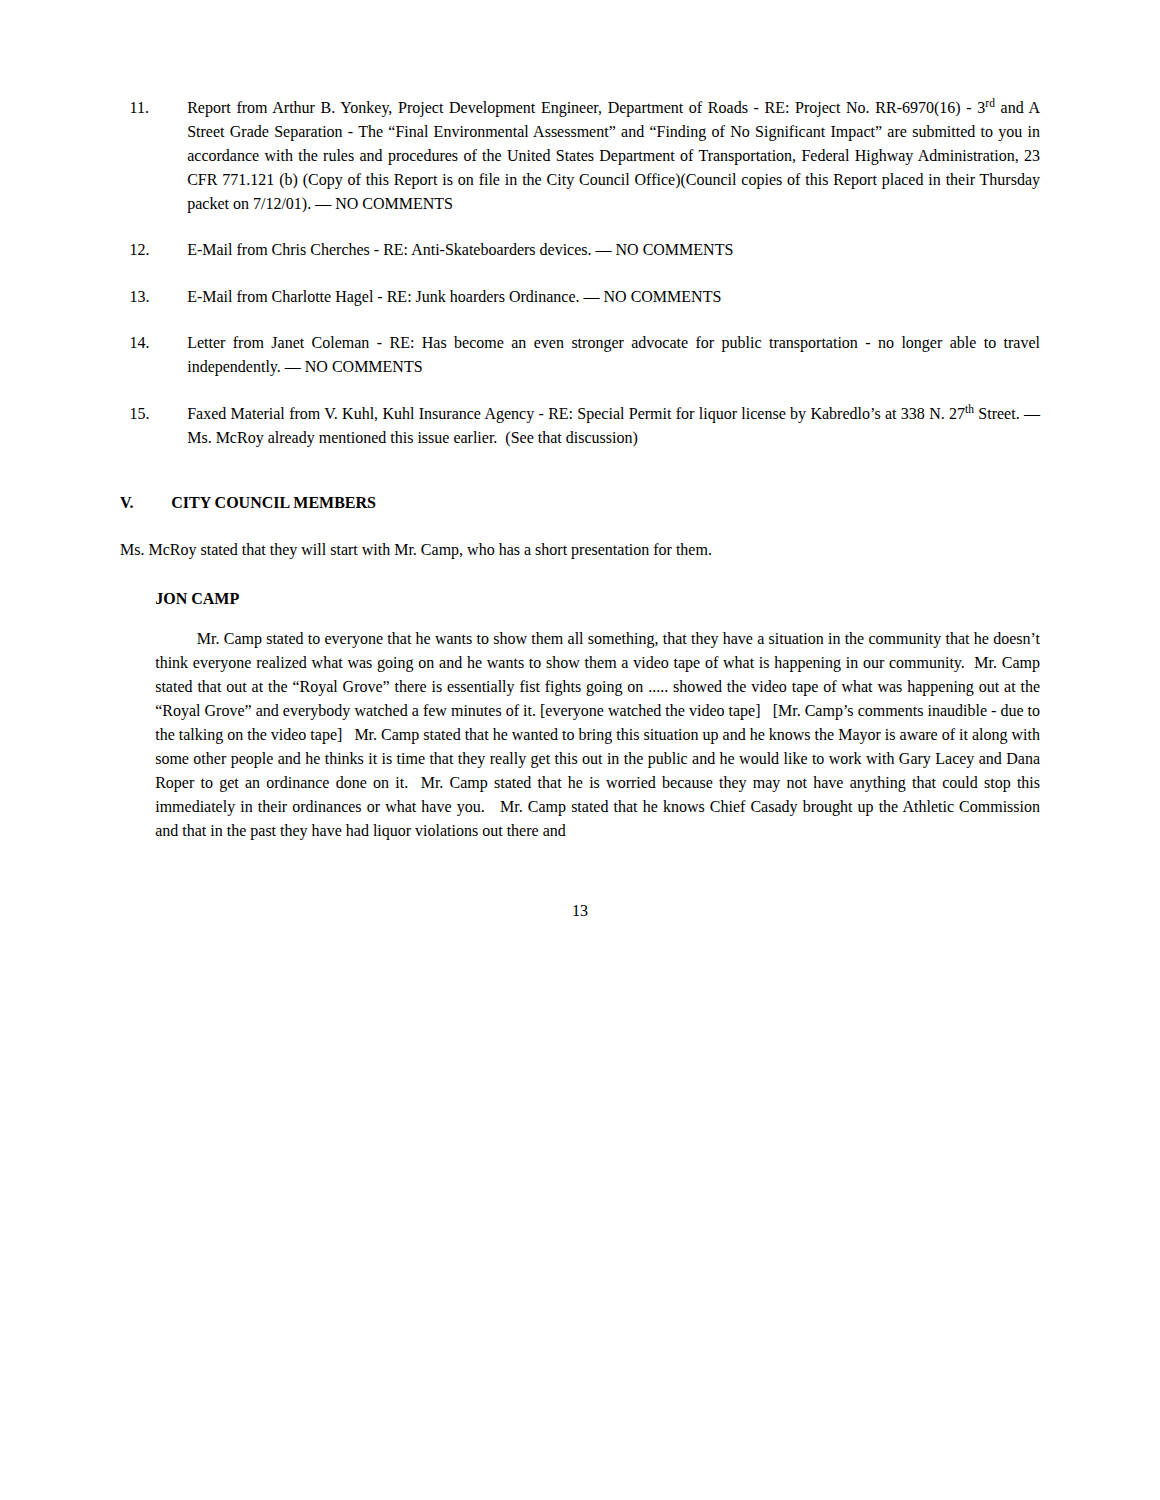11. Report from Arthur B. Yonkey, Project Development Engineer, Department of Roads - RE: Project No. RR-6970(16) - 3rd and A Street Grade Separation - The “Final Environmental Assessment” and “Finding of No Significant Impact” are submitted to you in accordance with the rules and procedures of the United States Department of Transportation, Federal Highway Administration, 23 CFR 771.121 (b) (Copy of this Report is on file in the City Council Office)(Council copies of this Report placed in their Thursday packet on 7/12/01). — NO COMMENTS
12. E-Mail from Chris Cherches - RE: Anti-Skateboarders devices. — NO COMMENTS
13. E-Mail from Charlotte Hagel - RE: Junk hoarders Ordinance. — NO COMMENTS
14. Letter from Janet Coleman - RE: Has become an even stronger advocate for public transportation - no longer able to travel independently. — NO COMMENTS
15. Faxed Material from V. Kuhl, Kuhl Insurance Agency - RE: Special Permit for liquor license by Kabredlo’s at 338 N. 27th Street. — Ms. McRoy already mentioned this issue earlier. (See that discussion)
V. CITY COUNCIL MEMBERS
Ms. McRoy stated that they will start with Mr. Camp, who has a short presentation for them.
JON CAMP
Mr. Camp stated to everyone that he wants to show them all something, that they have a situation in the community that he doesn’t think everyone realized what was going on and he wants to show them a video tape of what is happening in our community. Mr. Camp stated that out at the “Royal Grove” there is essentially fist fights going on ..... showed the video tape of what was happening out at the “Royal Grove” and everybody watched a few minutes of it. [everyone watched the video tape] [Mr. Camp’s comments inaudible - due to the talking on the video tape] Mr. Camp stated that he wanted to bring this situation up and he knows the Mayor is aware of it along with some other people and he thinks it is time that they really get this out in the public and he would like to work with Gary Lacey and Dana Roper to get an ordinance done on it. Mr. Camp stated that he is worried because they may not have anything that could stop this immediately in their ordinances or what have you. Mr. Camp stated that he knows Chief Casady brought up the Athletic Commission and that in the past they have had liquor violations out there and
13